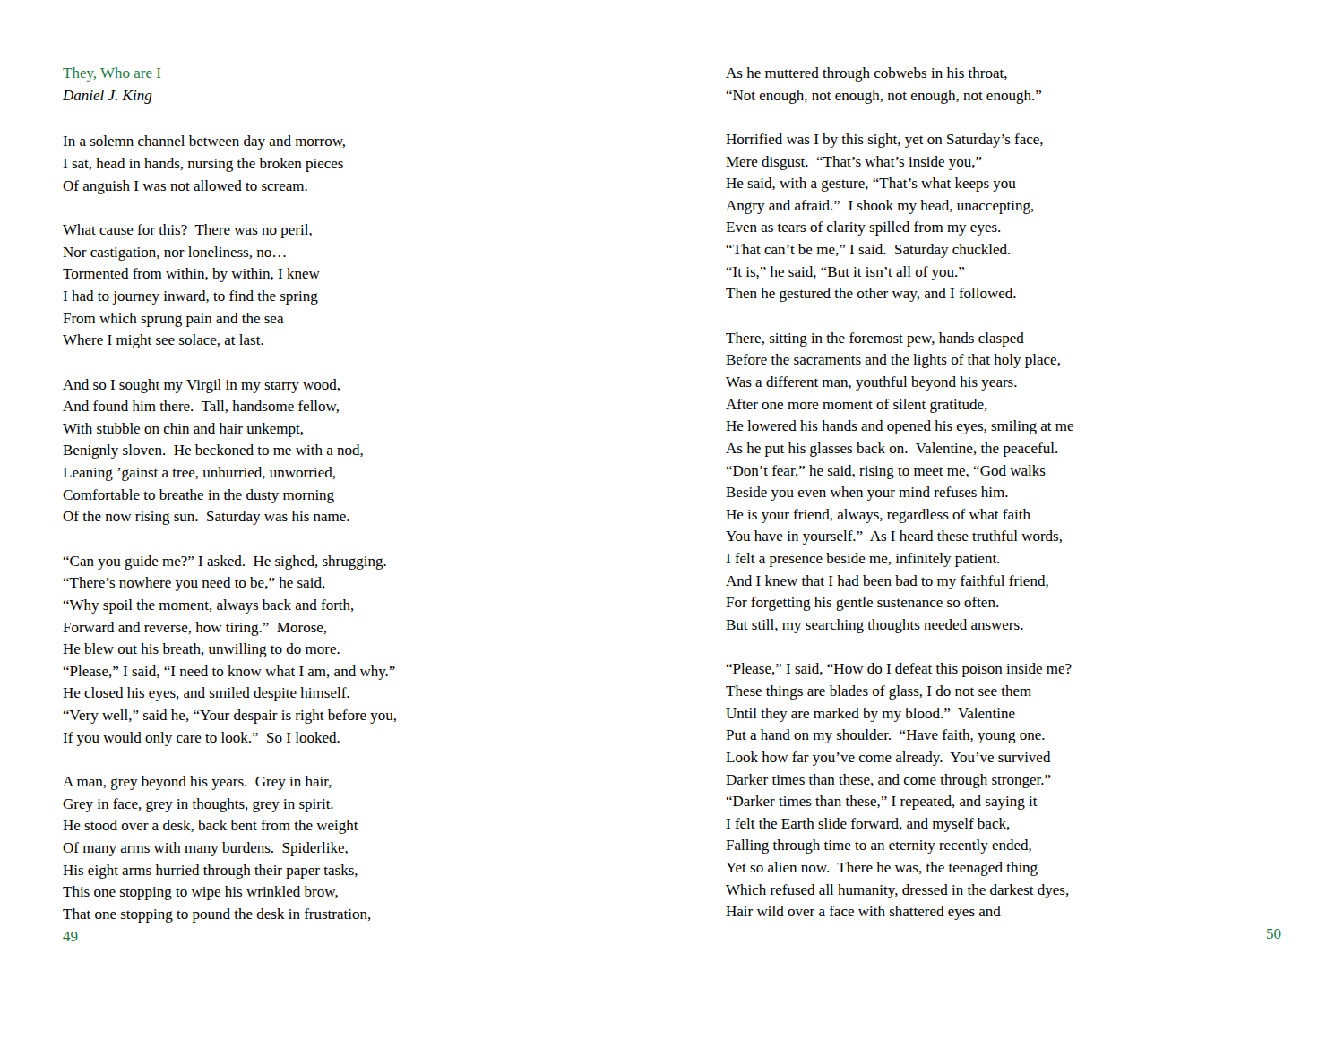They, Who are I
Daniel J. King
In a solemn channel between day and morrow, I sat, head in hands, nursing the broken pieces Of anguish I was not allowed to scream.
What cause for this? There was no peril, Nor castigation, nor loneliness, no… Tormented from within, by within, I knew I had to journey inward, to find the spring From which sprung pain and the sea Where I might see solace, at last.
And so I sought my Virgil in my starry wood, And found him there. Tall, handsome fellow, With stubble on chin and hair unkempt, Benignly sloven. He beckoned to me with a nod, Leaning ’gainst a tree, unhurried, unworried, Comfortable to breathe in the dusty morning Of the now rising sun. Saturday was his name.
“Can you guide me?” I asked. He sighed, shrugging. “There’s nowhere you need to be,” he said, “Why spoil the moment, always back and forth, Forward and reverse, how tiring.” Morose, He blew out his breath, unwilling to do more. “Please,” I said, “I need to know what I am, and why.” He closed his eyes, and smiled despite himself. “Very well,” said he, “Your despair is right before you, If you would only care to look.” So I looked.
A man, grey beyond his years. Grey in hair, Grey in face, grey in thoughts, grey in spirit. He stood over a desk, back bent from the weight Of many arms with many burdens. Spiderlike, His eight arms hurried through their paper tasks, This one stopping to wipe his wrinkled brow, That one stopping to pound the desk in frustration,
49
As he muttered through cobwebs in his throat, “Not enough, not enough, not enough, not enough.”
Horrified was I by this sight, yet on Saturday’s face, Mere disgust. “That’s what’s inside you,” He said, with a gesture, “That’s what keeps you Angry and afraid.” I shook my head, unaccepting, Even as tears of clarity spilled from my eyes. “That can’t be me,” I said. Saturday chuckled. “It is,” he said, “But it isn’t all of you.” Then he gestured the other way, and I followed.
There, sitting in the foremost pew, hands clasped Before the sacraments and the lights of that holy place, Was a different man, youthful beyond his years. After one more moment of silent gratitude, He lowered his hands and opened his eyes, smiling at me As he put his glasses back on. Valentine, the peaceful. “Don’t fear,” he said, rising to meet me, “God walks Beside you even when your mind refuses him. He is your friend, always, regardless of what faith You have in yourself.” As I heard these truthful words, I felt a presence beside me, infinitely patient. And I knew that I had been bad to my faithful friend, For forgetting his gentle sustenance so often. But still, my searching thoughts needed answers.
“Please,” I said, “How do I defeat this poison inside me? These things are blades of glass, I do not see them Until they are marked by my blood.” Valentine Put a hand on my shoulder. “Have faith, young one. Look how far you’ve come already. You’ve survived Darker times than these, and come through stronger.” “Darker times than these,” I repeated, and saying it I felt the Earth slide forward, and myself back, Falling through time to an eternity recently ended, Yet so alien now. There he was, the teenaged thing Which refused all humanity, dressed in the darkest dyes, Hair wild over a face with shattered eyes and
50